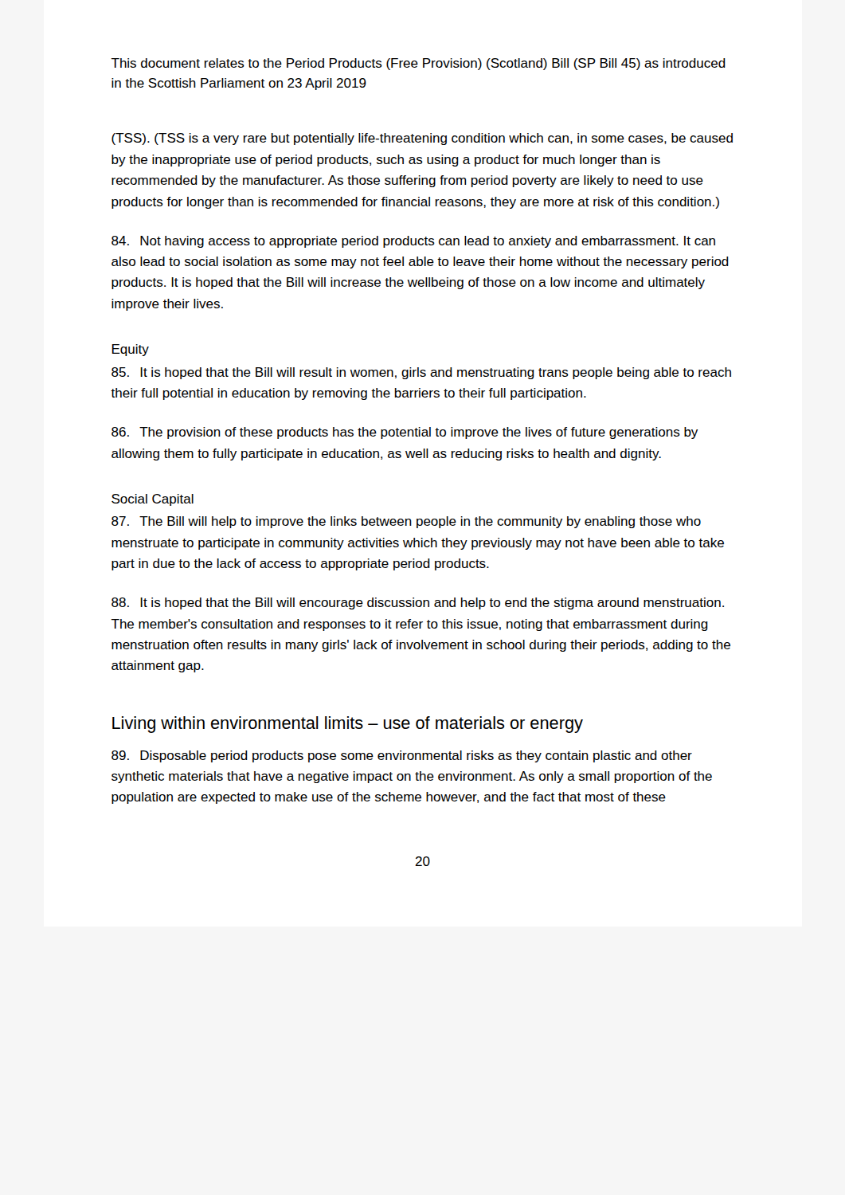This document relates to the Period Products (Free Provision) (Scotland) Bill (SP Bill 45) as introduced in the Scottish Parliament on 23 April 2019
(TSS). (TSS is a very rare but potentially life-threatening condition which can, in some cases, be caused by the inappropriate use of period products, such as using a product for much longer than is recommended by the manufacturer. As those suffering from period poverty are likely to need to use products for longer than is recommended for financial reasons, they are more at risk of this condition.)
84. Not having access to appropriate period products can lead to anxiety and embarrassment. It can also lead to social isolation as some may not feel able to leave their home without the necessary period products. It is hoped that the Bill will increase the wellbeing of those on a low income and ultimately improve their lives.
Equity
85. It is hoped that the Bill will result in women, girls and menstruating trans people being able to reach their full potential in education by removing the barriers to their full participation.
86. The provision of these products has the potential to improve the lives of future generations by allowing them to fully participate in education, as well as reducing risks to health and dignity.
Social Capital
87. The Bill will help to improve the links between people in the community by enabling those who menstruate to participate in community activities which they previously may not have been able to take part in due to the lack of access to appropriate period products.
88. It is hoped that the Bill will encourage discussion and help to end the stigma around menstruation. The member's consultation and responses to it refer to this issue, noting that embarrassment during menstruation often results in many girls' lack of involvement in school during their periods, adding to the attainment gap.
Living within environmental limits – use of materials or energy
89. Disposable period products pose some environmental risks as they contain plastic and other synthetic materials that have a negative impact on the environment. As only a small proportion of the population are expected to make use of the scheme however, and the fact that most of these
20